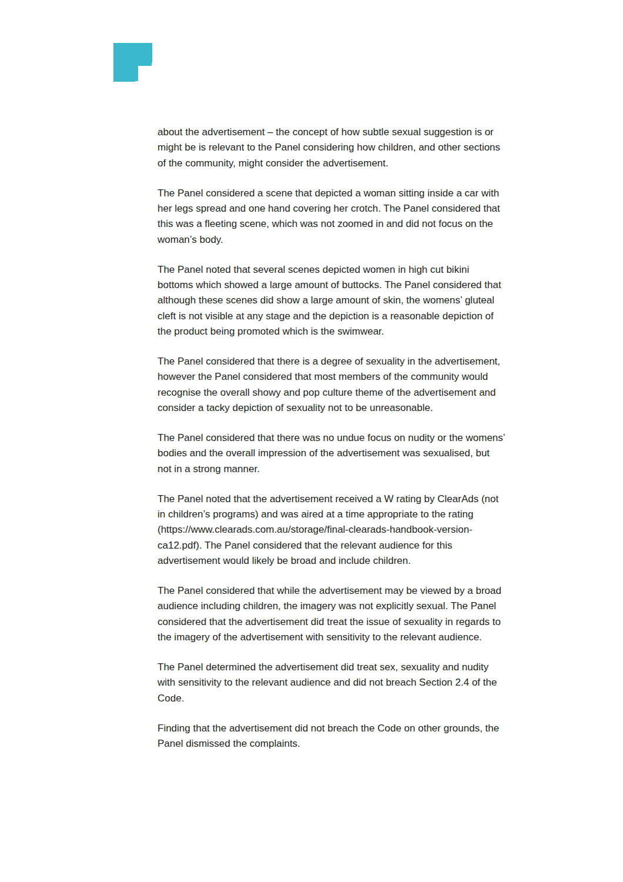about the advertisement – the concept of how subtle sexual suggestion is or might be is relevant to the Panel considering how children, and other sections of the community, might consider the advertisement.
The Panel considered a scene that depicted a woman sitting inside a car with her legs spread and one hand covering her crotch. The Panel considered that this was a fleeting scene, which was not zoomed in and did not focus on the woman’s body.
The Panel noted that several scenes depicted women in high cut bikini bottoms which showed a large amount of buttocks. The Panel considered that although these scenes did show a large amount of skin, the womens’ gluteal cleft is not visible at any stage and the depiction is a reasonable depiction of the product being promoted which is the swimwear.
The Panel considered that there is a degree of sexuality in the advertisement, however the Panel considered that most members of the community would recognise the overall showy and pop culture theme of the advertisement and consider a tacky depiction of sexuality not to be unreasonable.
The Panel considered that there was no undue focus on nudity or the womens’ bodies and the overall impression of the advertisement was sexualised, but not in a strong manner.
The Panel noted that the advertisement received a W rating by ClearAds (not in children’s programs) and was aired at a time appropriate to the rating (https://www.clearads.com.au/storage/final-clearads-handbook-version-ca12.pdf). The Panel considered that the relevant audience for this advertisement would likely be broad and include children.
The Panel considered that while the advertisement may be viewed by a broad audience including children, the imagery was not explicitly sexual. The Panel considered that the advertisement did treat the issue of sexuality in regards to the imagery of the advertisement with sensitivity to the relevant audience.
The Panel determined the advertisement did treat sex, sexuality and nudity with sensitivity to the relevant audience and did not breach Section 2.4 of the Code.
Finding that the advertisement did not breach the Code on other grounds, the Panel dismissed the complaints.